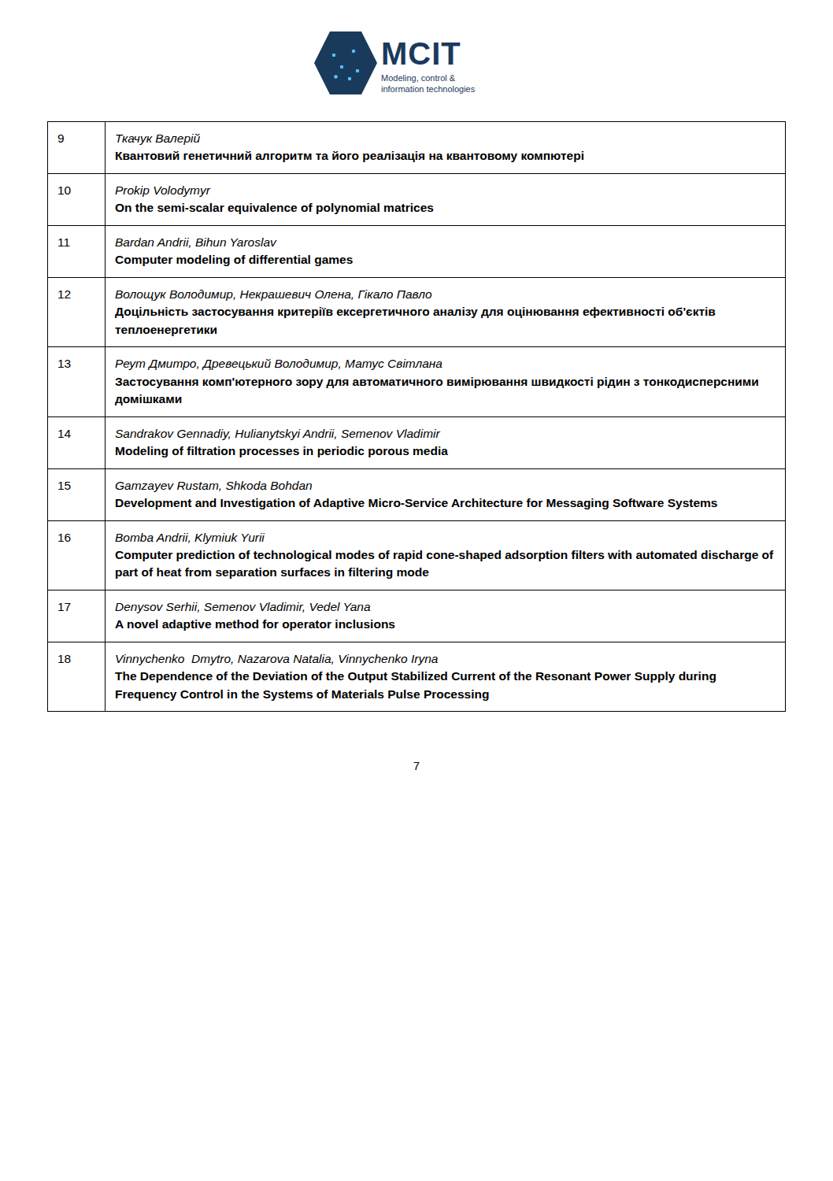MCIT
Modeling, control &
information technologies
| 9 | Ткачук Валерій Квантовий генетичний алгоритм та його реалізація на квантовому компютері |
| 10 | Prokip Volodymyr On the semi-scalar equivalence of polynomial matrices |
| 11 | Bardan Andrii, Bihun Yaroslav Computer modeling of differential games |
| 12 | Волощук Володимир, Некрашевич Олена, Гікало Павло Доцільність застосування критеріїв ексергетичного аналізу для оцінювання ефективності об'єктів теплоенергетики |
| 13 | Реут Дмитро, Древецький Володимир, Матус Світлана Застосування комп'ютерного зору для автоматичного вимірювання швидкості рідин з тонкодисперсними домішками |
| 14 | Sandrakov Gennadiy, Hulianytskyi Andrii, Semenov Vladimir Modeling of filtration processes in periodic porous media |
| 15 | Gamzayev Rustam, Shkoda Bohdan Development and Investigation of Adaptive Micro-Service Architecture for Messaging Software Systems |
| 16 | Bomba Andrii, Klymiuk Yurii Computer prediction of technological modes of rapid cone-shaped adsorption filters with automated discharge of part of heat from separation surfaces in filtering mode |
| 17 | Denysov Serhii, Semenov Vladimir, Vedel Yana A novel adaptive method for operator inclusions |
| 18 | Vinnychenko Dmytro, Nazarova Natalia, Vinnychenko Iryna The Dependence of the Deviation of the Output Stabilized Current of the Resonant Power Supply during Frequency Control in the Systems of Materials Pulse Processing |
7